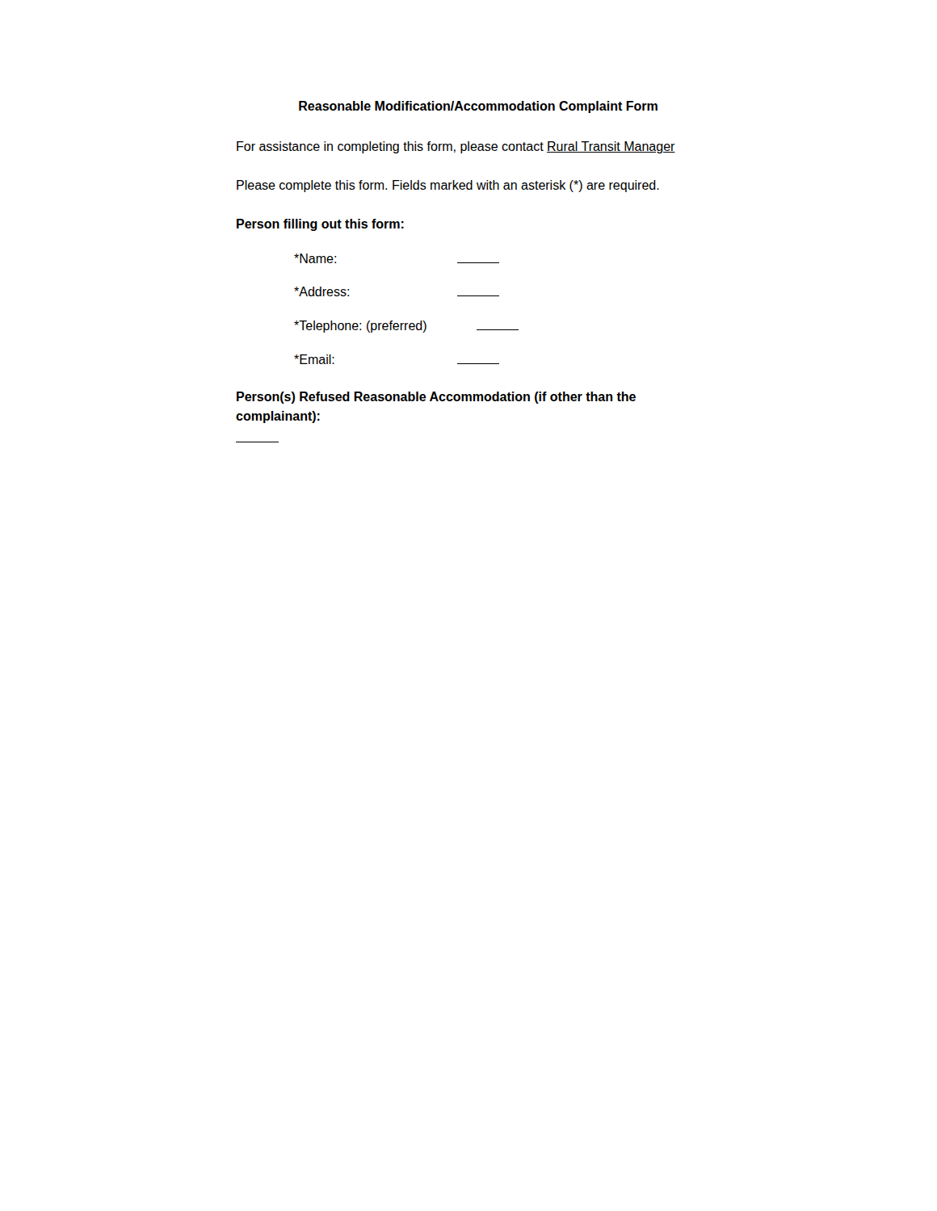Reasonable Modification/Accommodation Complaint Form
For assistance in completing this form, please contact Rural Transit Manager
Please complete this form. Fields marked with an asterisk (*) are required.
Person filling out this form:
*Name:
*Address:
*Telephone: (preferred)
*Email:
Person(s) Refused Reasonable Accommodation (if other than the complainant):